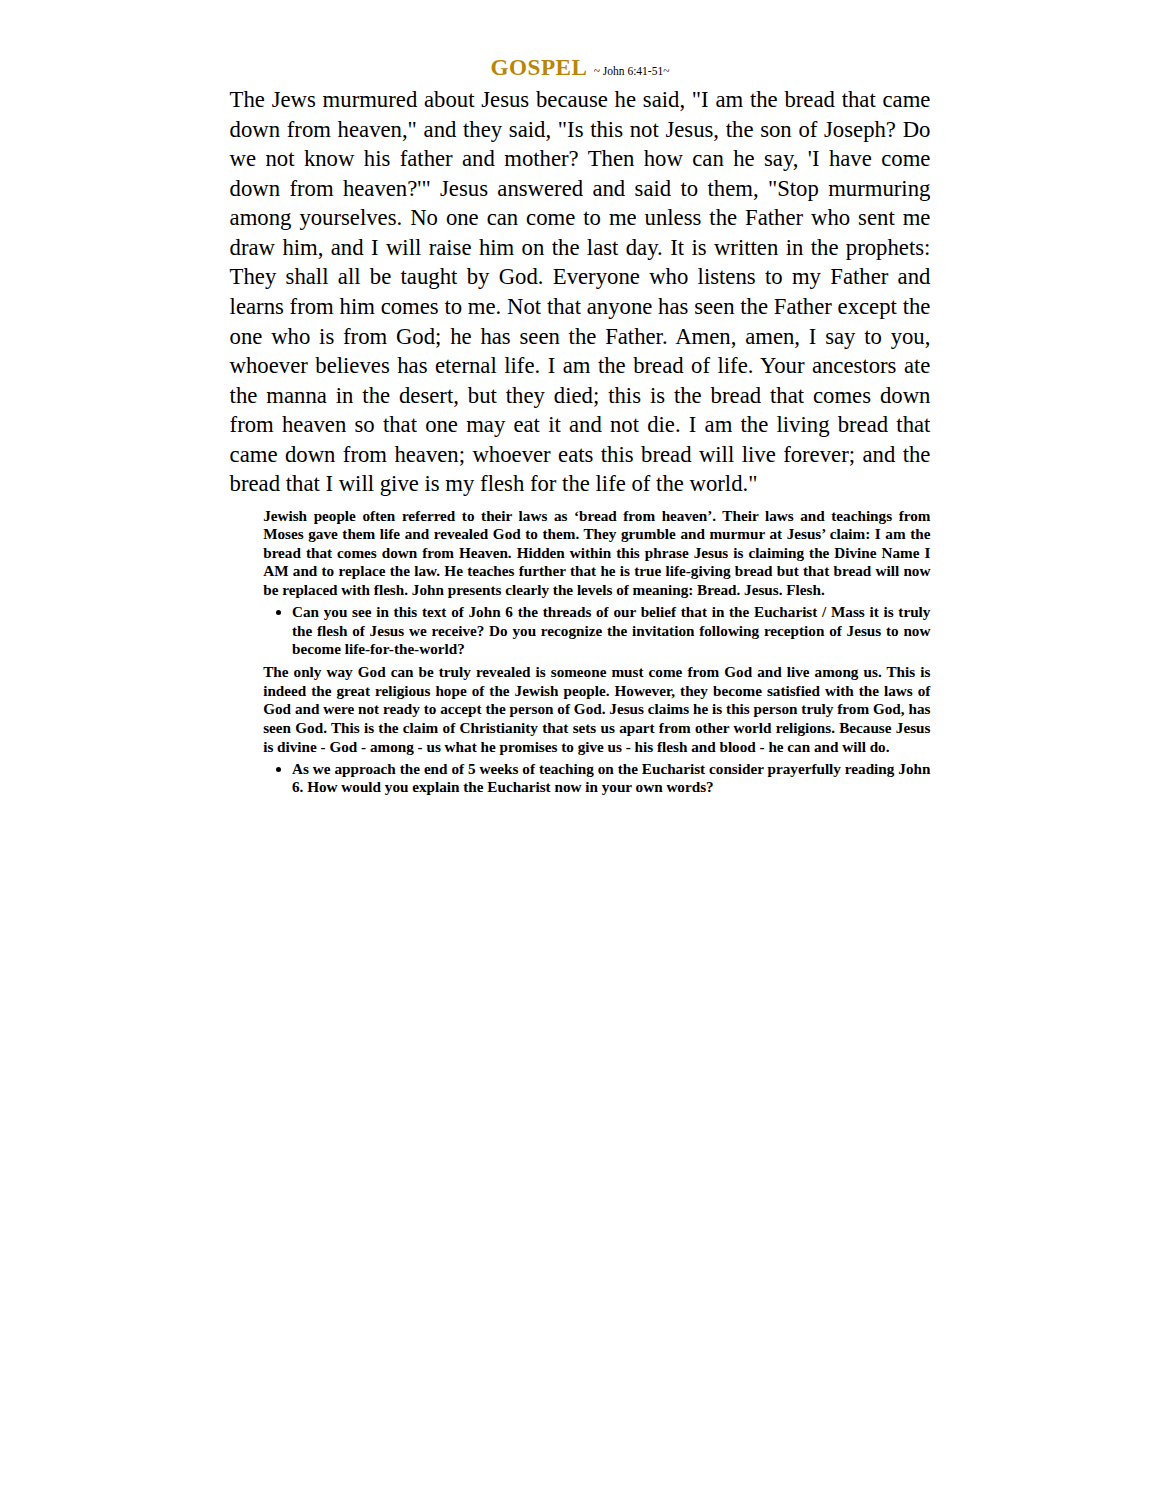Gospel ~ John 6:41-51~
The Jews murmured about Jesus because he said, "I am the bread that came down from heaven," and they said, "Is this not Jesus, the son of Joseph? Do we not know his father and mother? Then how can he say, 'I have come down from heaven?'" Jesus answered and said to them, "Stop murmuring among yourselves. No one can come to me unless the Father who sent me draw him, and I will raise him on the last day. It is written in the prophets: They shall all be taught by God. Everyone who listens to my Father and learns from him comes to me. Not that anyone has seen the Father except the one who is from God; he has seen the Father. Amen, amen, I say to you, whoever believes has eternal life. I am the bread of life. Your ancestors ate the manna in the desert, but they died; this is the bread that comes down from heaven so that one may eat it and not die. I am the living bread that came down from heaven; whoever eats this bread will live forever; and the bread that I will give is my flesh for the life of the world."
Jewish people often referred to their laws as ‘bread from heaven’. Their laws and teachings from Moses gave them life and revealed God to them. They grumble and murmur at Jesus’ claim: I am the bread that comes down from Heaven. Hidden within this phrase Jesus is claiming the Divine Name I AM and to replace the law. He teaches further that he is true life-giving bread but that bread will now be replaced with flesh. John presents clearly the levels of meaning: Bread. Jesus. Flesh.
Can you see in this text of John 6 the threads of our belief that in the Eucharist / Mass it is truly the flesh of Jesus we receive? Do you recognize the invitation following reception of Jesus to now become life-for-the-world?
The only way God can be truly revealed is someone must come from God and live among us. This is indeed the great religious hope of the Jewish people. However, they become satisfied with the laws of God and were not ready to accept the person of God. Jesus claims he is this person truly from God, has seen God. This is the claim of Christianity that sets us apart from other world religions. Because Jesus is divine - God - among - us what he promises to give us - his flesh and blood - he can and will do.
As we approach the end of 5 weeks of teaching on the Eucharist consider prayerfully reading John 6. How would you explain the Eucharist now in your own words?